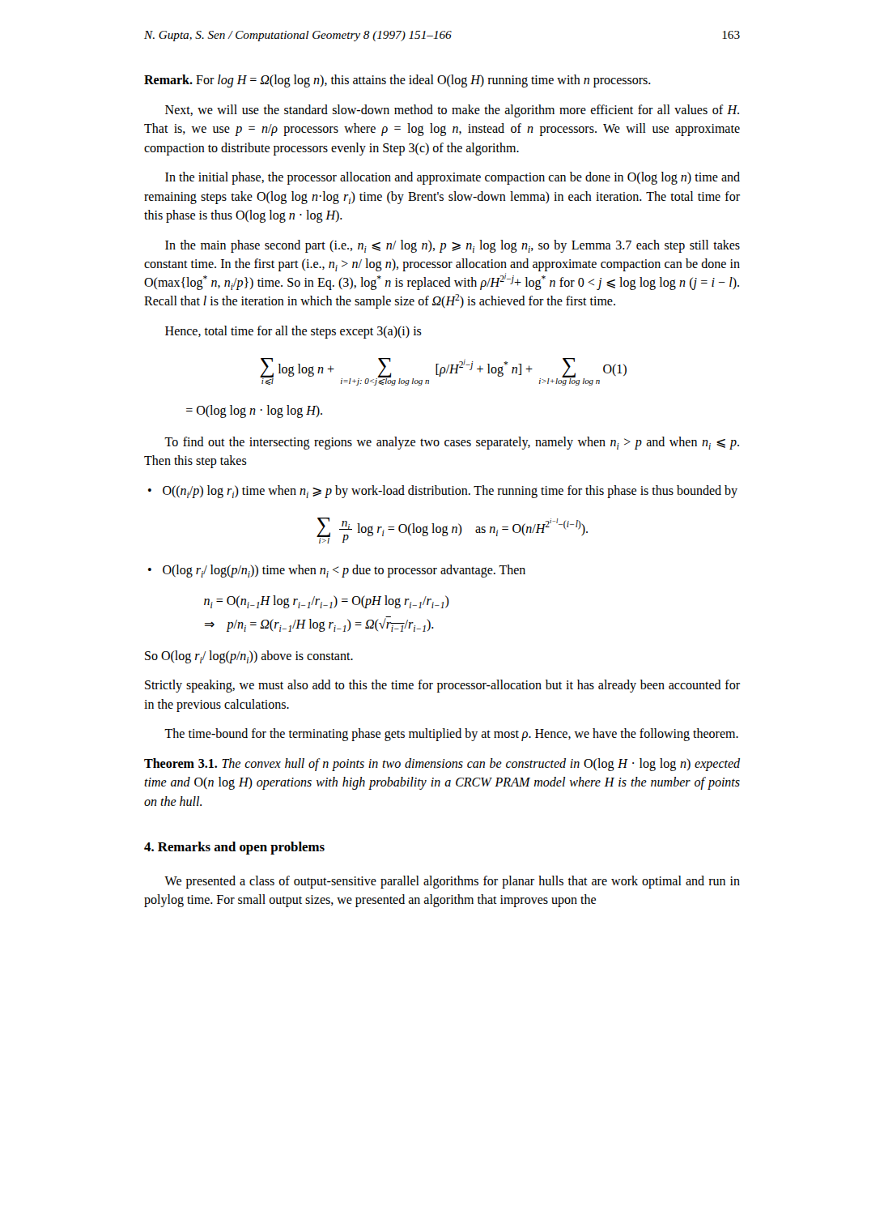N. Gupta, S. Sen / Computational Geometry 8 (1997) 151–166 163
Remark. For log H = Ω(log log n), this attains the ideal O(log H) running time with n processors.
Next, we will use the standard slow-down method to make the algorithm more efficient for all values of H. That is, we use p = n/ρ processors where ρ = log log n, instead of n processors. We will use approximate compaction to distribute processors evenly in Step 3(c) of the algorithm.
In the initial phase, the processor allocation and approximate compaction can be done in O(log log n) time and remaining steps take O(log log n·log ri) time (by Brent's slow-down lemma) in each iteration. The total time for this phase is thus O(log log n · log H).
In the main phase second part (i.e., ni ⩽ n/ log n), p ⩾ ni log log ni, so by Lemma 3.7 each step still takes constant time. In the first part (i.e., ni > n/ log n), processor allocation and approximate compaction can be done in O(max{log* n, ni/p}) time. So in Eq. (3), log* n is replaced with ρ/H2j−j+ log* n for 0 < j ⩽ log log log n (j = i − l). Recall that l is the iteration in which the sample size of Ω(H2) is achieved for the first time.
Hence, total time for all the steps except 3(a)(i) is
∑i⩽llog log n + ∑i=l+j: 0<j⩽log log log n [ρ/H2j−j + log* n] + ∑i>l+log log log n O(1)
= O(log log n · log log H).
To find out the intersecting regions we analyze two cases separately, namely when ni > p and when ni ⩽ p. Then this step takes
O((ni/p) log ri) time when ni ⩾ p by work-load distribution. The running time for this phase is thus bounded by
∑i>l ni p log ri = O(log log n) as ni = O(n/H2i−l−(i−l)).
O(log ri/ log(p/ni)) time when ni < p due to processor advantage. Then
ni = O(ni−1 H log ri−1/ri−1) = O(pH log ri−1/ri−1) ⇒ p/ni = Ω(ri−1/H log ri−1) = Ω(√ri−1/ri−1).
So O(log ri/ log(p/ni)) above is constant.
Strictly speaking, we must also add to this the time for processor-allocation but it has already been accounted for in the previous calculations.
The time-bound for the terminating phase gets multiplied by at most ρ. Hence, we have the following theorem.
Theorem 3.1. The convex hull of n points in two dimensions can be constructed in O(log H · log log n) expected time and O(n log H) operations with high probability in a CRCW PRAM model where H is the number of points on the hull.
4. Remarks and open problems
We presented a class of output-sensitive parallel algorithms for planar hulls that are work optimal and run in polylog time. For small output sizes, we presented an algorithm that improves upon the